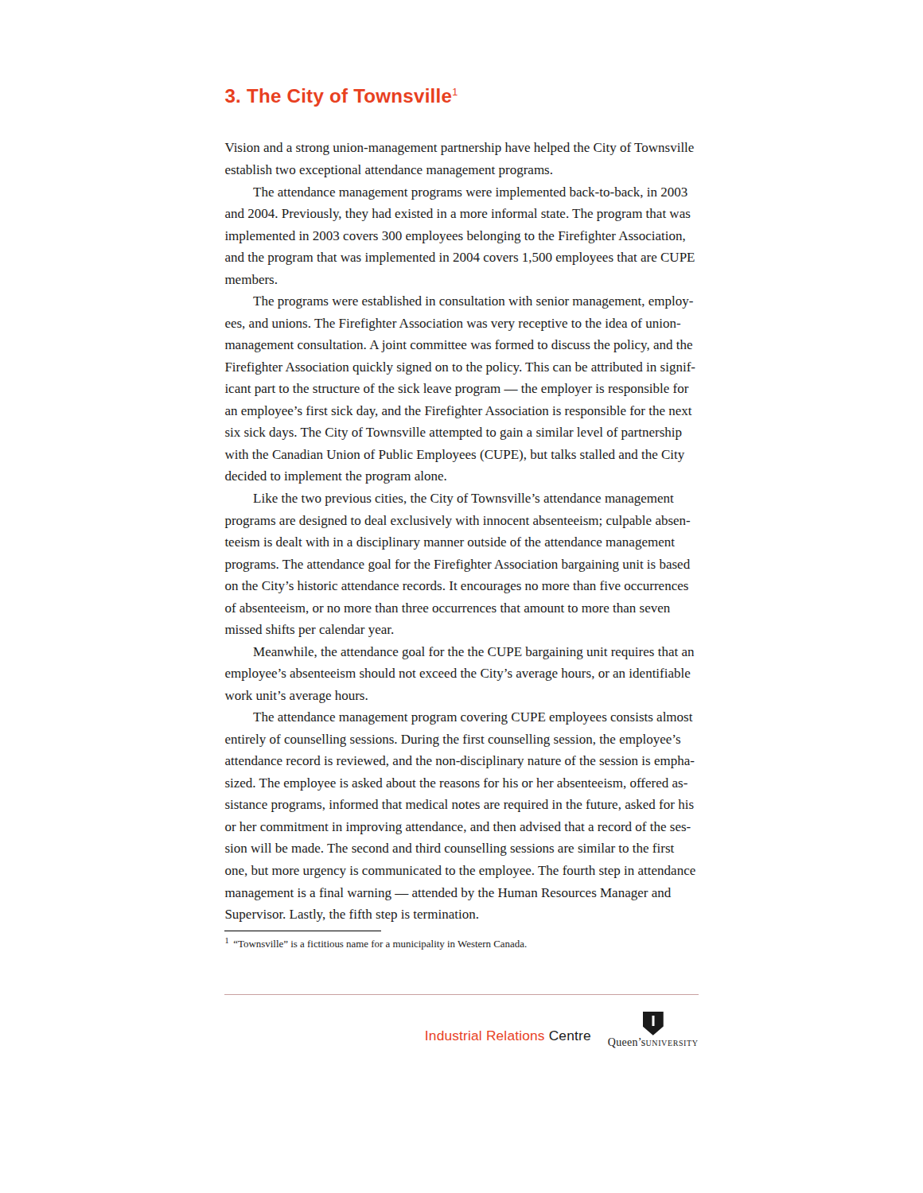3. The City of Townsville1
Vision and a strong union-management partnership have helped the City of Townsville establish two exceptional attendance management programs.
The attendance management programs were implemented back-to-back, in 2003 and 2004. Previously, they had existed in a more informal state. The program that was implemented in 2003 covers 300 employees belonging to the Firefighter Association, and the program that was implemented in 2004 covers 1,500 employees that are CUPE members.
The programs were established in consultation with senior management, employees, and unions. The Firefighter Association was very receptive to the idea of union-management consultation. A joint committee was formed to discuss the policy, and the Firefighter Association quickly signed on to the policy. This can be attributed in significant part to the structure of the sick leave program — the employer is responsible for an employee’s first sick day, and the Firefighter Association is responsible for the next six sick days. The City of Townsville attempted to gain a similar level of partnership with the Canadian Union of Public Employees (CUPE), but talks stalled and the City decided to implement the program alone.
Like the two previous cities, the City of Townsville’s attendance management programs are designed to deal exclusively with innocent absenteeism; culpable absenteeism is dealt with in a disciplinary manner outside of the attendance management programs. The attendance goal for the Firefighter Association bargaining unit is based on the City’s historic attendance records. It encourages no more than five occurrences of absenteeism, or no more than three occurrences that amount to more than seven missed shifts per calendar year.
Meanwhile, the attendance goal for the the CUPE bargaining unit requires that an employee’s absenteeism should not exceed the City’s average hours, or an identifiable work unit’s average hours.
The attendance management program covering CUPE employees consists almost entirely of counselling sessions. During the first counselling session, the employee’s attendance record is reviewed, and the non-disciplinary nature of the session is emphasized. The employee is asked about the reasons for his or her absenteeism, offered assistance programs, informed that medical notes are required in the future, asked for his or her commitment in improving attendance, and then advised that a record of the session will be made. The second and third counselling sessions are similar to the first one, but more urgency is communicated to the employee. The fourth step in attendance management is a final warning — attended by the Human Resources Manager and Supervisor. Lastly, the fifth step is termination.
1 “Townsville” is a fictitious name for a municipality in Western Canada.
Industrial Relations Centre
Queen’sUNIVERSITY